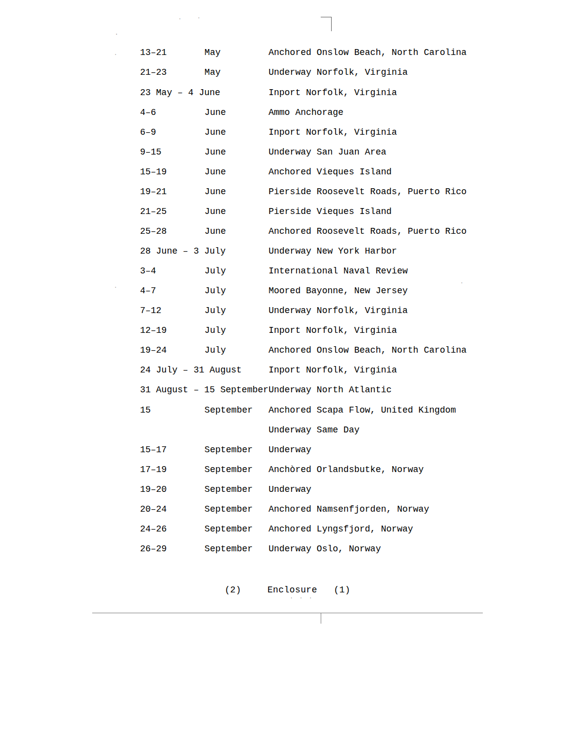.
.
.
.
.
.
| 13–21 | May | Anchored Onslow Beach, North Carolina |
| 21–23 | May | Underway Norfolk, Virginia |
| 23 May – 4 June | Inport Norfolk, Virginia |
| 4–6 | June | Ammo Anchorage |
| 6–9 | June | Inport Norfolk, Virginia |
| 9–15 | June | Underway San Juan Area |
| 15–19 | June | Anchored Vieques Island |
| 19–21 | June | Pierside Roosevelt Roads, Puerto Rico |
| 21–25 | June | Pierside Vieques Island |
| 25–28 | June | Anchored Roosevelt Roads, Puerto Rico |
| 28 June – 3 July | Underway New York Harbor |
| 3–4 | July | International Naval Review |
| 4–7 | July | Moored Bayonne, New Jersey |
| 7–12 | July | Underway Norfolk, Virginia |
| 12–19 | July | Inport Norfolk, Virginia |
| 19–24 | July | Anchored Onslow Beach, North Carolina |
| 24 July – 31 August | Inport Norfolk, Virginia |
| 31 August – 15 September | Underway North Atlantic |
| 15 | September | Anchored Scapa Flow, United Kingdom |
| | | Underway Same Day |
| 15–17 | September | Underway |
| 17–19 | September | Anchòred Orlandsbutke, Norway |
| 19–20 | September | Underway |
| 20–24 | September | Anchored Namsenfjorden, Norway |
| 24–26 | September | Anchored Lyngsfjord, Norway |
| 26–29 | September | Underway Oslo, Norway |
(2)Enclosure (1) . . .